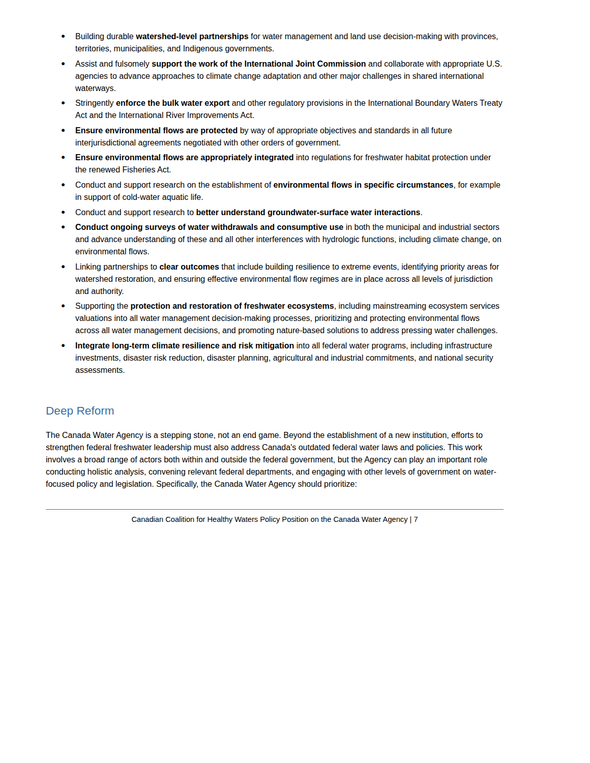Building durable watershed-level partnerships for water management and land use decision-making with provinces, territories, municipalities, and Indigenous governments.
Assist and fulsomely support the work of the International Joint Commission and collaborate with appropriate U.S. agencies to advance approaches to climate change adaptation and other major challenges in shared international waterways.
Stringently enforce the bulk water export and other regulatory provisions in the International Boundary Waters Treaty Act and the International River Improvements Act.
Ensure environmental flows are protected by way of appropriate objectives and standards in all future interjurisdictional agreements negotiated with other orders of government.
Ensure environmental flows are appropriately integrated into regulations for freshwater habitat protection under the renewed Fisheries Act.
Conduct and support research on the establishment of environmental flows in specific circumstances, for example in support of cold-water aquatic life.
Conduct and support research to better understand groundwater-surface water interactions.
Conduct ongoing surveys of water withdrawals and consumptive use in both the municipal and industrial sectors and advance understanding of these and all other interferences with hydrologic functions, including climate change, on environmental flows.
Linking partnerships to clear outcomes that include building resilience to extreme events, identifying priority areas for watershed restoration, and ensuring effective environmental flow regimes are in place across all levels of jurisdiction and authority.
Supporting the protection and restoration of freshwater ecosystems, including mainstreaming ecosystem services valuations into all water management decision-making processes, prioritizing and protecting environmental flows across all water management decisions, and promoting nature-based solutions to address pressing water challenges.
Integrate long-term climate resilience and risk mitigation into all federal water programs, including infrastructure investments, disaster risk reduction, disaster planning, agricultural and industrial commitments, and national security assessments.
Deep Reform
The Canada Water Agency is a stepping stone, not an end game. Beyond the establishment of a new institution, efforts to strengthen federal freshwater leadership must also address Canada's outdated federal water laws and policies. This work involves a broad range of actors both within and outside the federal government, but the Agency can play an important role conducting holistic analysis, convening relevant federal departments, and engaging with other levels of government on water-focused policy and legislation. Specifically, the Canada Water Agency should prioritize:
Canadian Coalition for Healthy Waters Policy Position on the Canada Water Agency | 7